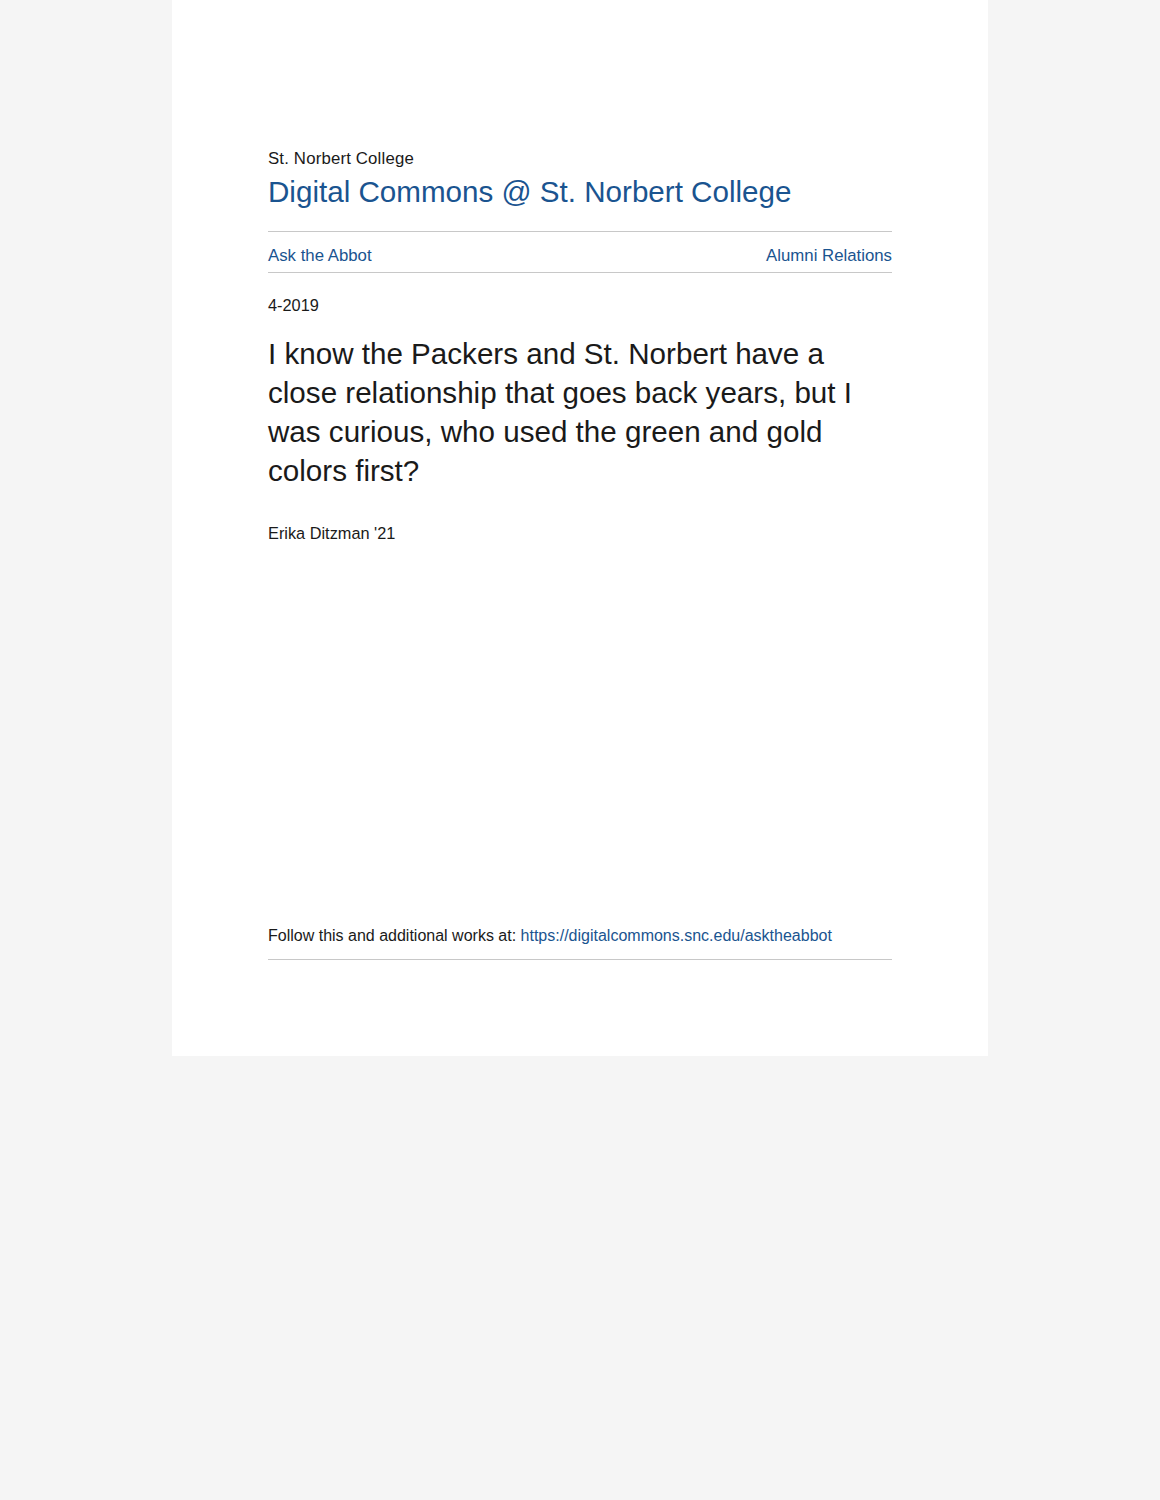St. Norbert College
Digital Commons @ St. Norbert College
Ask the Abbot Alumni Relations
4-2019
I know the Packers and St. Norbert have a close relationship that goes back years, but I was curious, who used the green and gold colors first?
Erika Ditzman '21
Follow this and additional works at: https://digitalcommons.snc.edu/asktheabbot